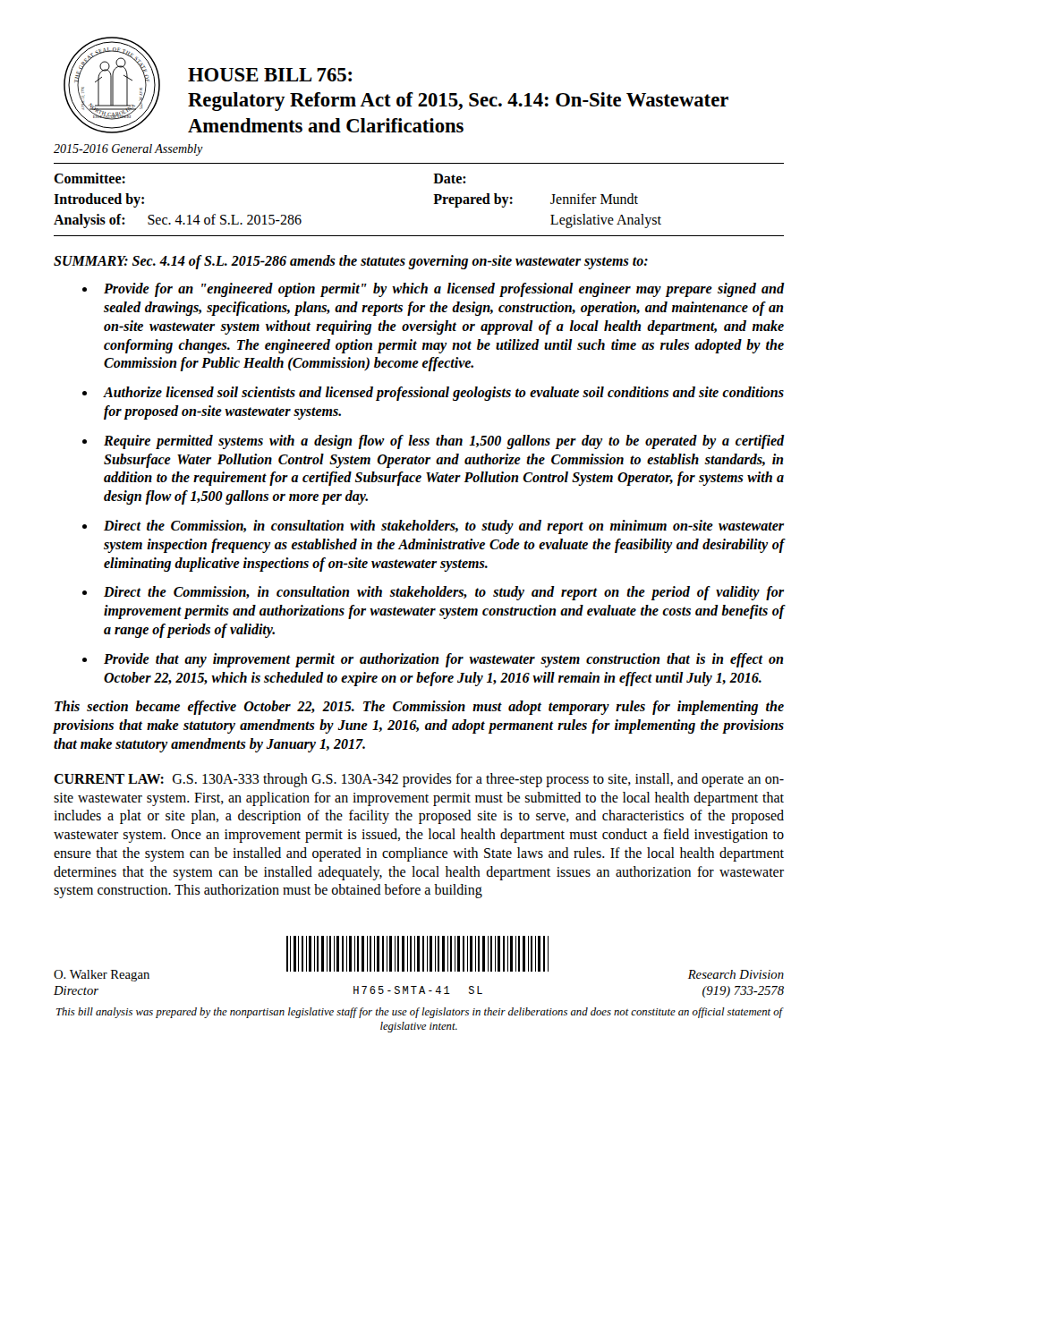THE GREAT SEAL OF THE STATE OF NORTH CAROLINA ESSE QUAM VIDERI APRIL 12, 1776 MAY 20, 1775
2015-2016 General Assembly
HOUSE BILL 765:
Regulatory Reform Act of 2015, Sec. 4.14: On-Site Wastewater Amendments and Clarifications
| Committee: | Date: | |
| Introduced by: | Prepared by: | Jennifer Mundt |
| Analysis of: Sec. 4.14 of S.L. 2015-286 | | Legislative Analyst |
SUMMARY: Sec. 4.14 of S.L. 2015-286 amends the statutes governing on-site wastewater systems to:
Provide for an "engineered option permit" by which a licensed professional engineer may prepare signed and sealed drawings, specifications, plans, and reports for the design, construction, operation, and maintenance of an on-site wastewater system without requiring the oversight or approval of a local health department, and make conforming changes. The engineered option permit may not be utilized until such time as rules adopted by the Commission for Public Health (Commission) become effective.
Authorize licensed soil scientists and licensed professional geologists to evaluate soil conditions and site conditions for proposed on-site wastewater systems.
Require permitted systems with a design flow of less than 1,500 gallons per day to be operated by a certified Subsurface Water Pollution Control System Operator and authorize the Commission to establish standards, in addition to the requirement for a certified Subsurface Water Pollution Control System Operator, for systems with a design flow of 1,500 gallons or more per day.
Direct the Commission, in consultation with stakeholders, to study and report on minimum on-site wastewater system inspection frequency as established in the Administrative Code to evaluate the feasibility and desirability of eliminating duplicative inspections of on-site wastewater systems.
Direct the Commission, in consultation with stakeholders, to study and report on the period of validity for improvement permits and authorizations for wastewater system construction and evaluate the costs and benefits of a range of periods of validity.
Provide that any improvement permit or authorization for wastewater system construction that is in effect on October 22, 2015, which is scheduled to expire on or before July 1, 2016 will remain in effect until July 1, 2016.
This section became effective October 22, 2015. The Commission must adopt temporary rules for implementing the provisions that make statutory amendments by June 1, 2016, and adopt permanent rules for implementing the provisions that make statutory amendments by January 1, 2017.
CURRENT LAW: G.S. 130A-333 through G.S. 130A-342 provides for a three-step process to site, install, and operate an on-site wastewater system. First, an application for an improvement permit must be submitted to the local health department that includes a plat or site plan, a description of the facility the proposed site is to serve, and characteristics of the proposed wastewater system. Once an improvement permit is issued, the local health department must conduct a field investigation to ensure that the system can be installed and operated in compliance with State laws and rules. If the local health department determines that the system can be installed adequately, the local health department issues an authorization for wastewater system construction. This authorization must be obtained before a building
O. Walker Reagan
Director
H765-SMTA-41 SL
Research Division
(919) 733-2578
This bill analysis was prepared by the nonpartisan legislative staff for the use of legislators in their deliberations and does not constitute an official statement of legislative intent.